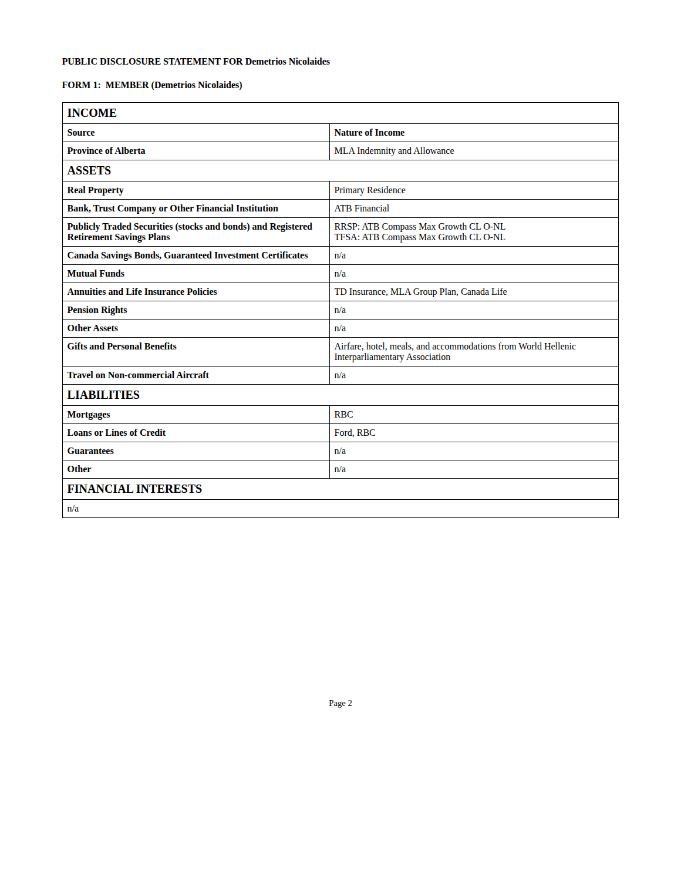PUBLIC DISCLOSURE STATEMENT FOR Demetrios Nicolaides
FORM 1: MEMBER (Demetrios Nicolaides)
| INCOME |
| Source | Nature of Income |
| Province of Alberta | MLA Indemnity and Allowance |
| ASSETS |
| Real Property | Primary Residence |
| Bank, Trust Company or Other Financial Institution | ATB Financial |
| Publicly Traded Securities (stocks and bonds) and Registered Retirement Savings Plans | RRSP: ATB Compass Max Growth CL O-NL TFSA: ATB Compass Max Growth CL O-NL |
| Canada Savings Bonds, Guaranteed Investment Certificates | n/a |
| Mutual Funds | n/a |
| Annuities and Life Insurance Policies | TD Insurance, MLA Group Plan, Canada Life |
| Pension Rights | n/a |
| Other Assets | n/a |
| Gifts and Personal Benefits | Airfare, hotel, meals, and accommodations from World Hellenic Interparliamentary Association |
| Travel on Non-commercial Aircraft | n/a |
| LIABILITIES |
| Mortgages | RBC |
| Loans or Lines of Credit | Ford, RBC |
| Guarantees | n/a |
| Other | n/a |
| FINANCIAL INTERESTS |
| n/a |
Page 2